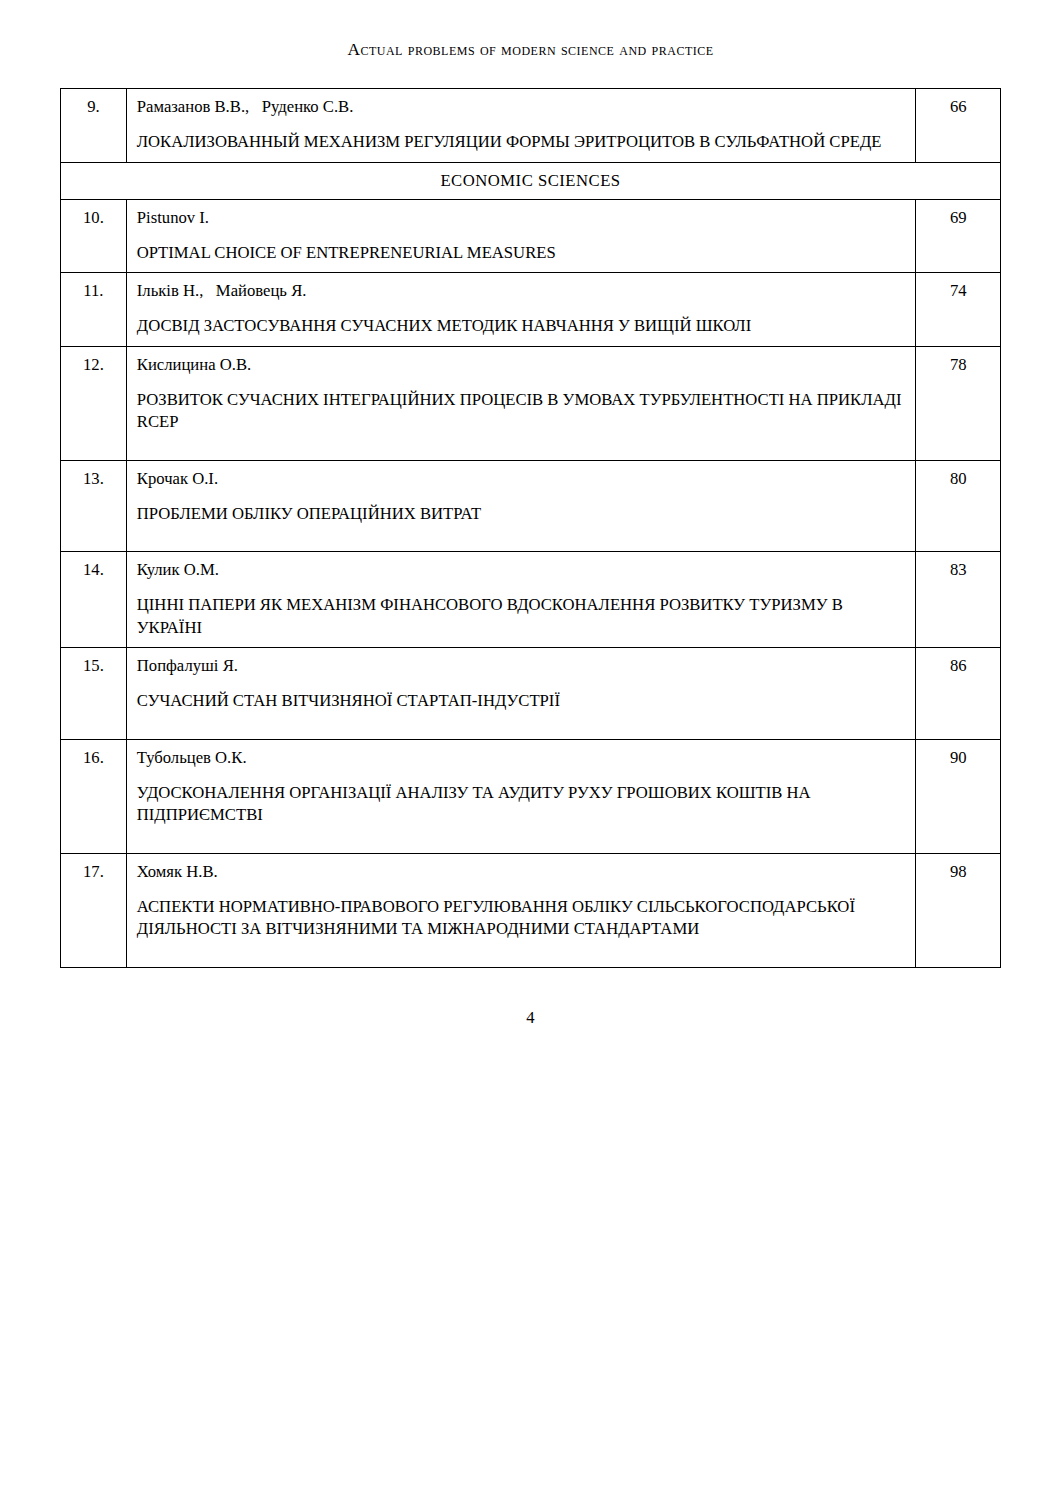Actual problems of modern science and practice
| 9. | Рамазанов В.В., Руденко С.В. Локализованный механизм регуляции формы эритроцитов в сульфатной среде | 66 |
| ECONOMIC SCIENCES |
| 10. | Pistunov I. Optimal choice of entrepreneurial measures | 69 |
| 11. | Ільків Н., Майовець Я. Досвід застосування сучасних методик навчання у вищій школі | 74 |
| 12. | Кислицина О.В. Розвиток сучасних інтеграційних процесів в умовах турбулентності на прикладі RCEP | 78 |
| 13. | Крочак О.І. Проблеми обліку операційних витрат | 80 |
| 14. | Кулик О.М. Цінні папери як механізм фінансового вдосконалення розвитку туризму в Україні | 83 |
| 15. | Попфалуші Я. Сучасний стан вітчизняної стартап-індустрії | 86 |
| 16. | Тубольцев О.К. Удосконалення організації аналізу та аудиту руху грошових коштів на підприємстві | 90 |
| 17. | Хомяк Н.В. Аспекти нормативно-правового регулювання обліку сільськогосподарської діяльності за вітчизняними та міжнародними стандартами | 98 |
4